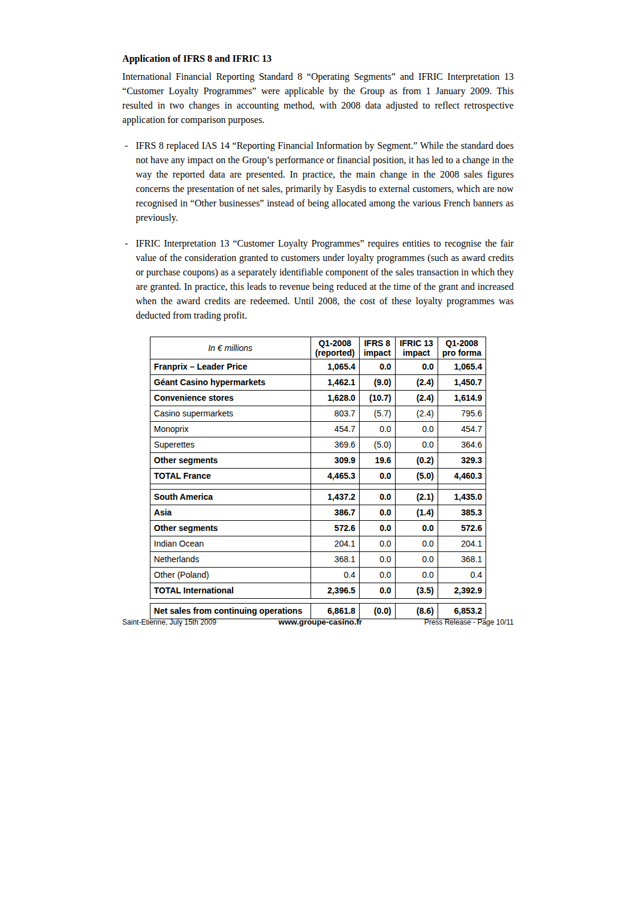Application of IFRS 8 and IFRIC 13
International Financial Reporting Standard 8 “Operating Segments” and IFRIC Interpretation 13 “Customer Loyalty Programmes” were applicable by the Group as from 1 January 2009. This resulted in two changes in accounting method, with 2008 data adjusted to reflect retrospective application for comparison purposes.
IFRS 8 replaced IAS 14 “Reporting Financial Information by Segment.” While the standard does not have any impact on the Group’s performance or financial position, it has led to a change in the way the reported data are presented. In practice, the main change in the 2008 sales figures concerns the presentation of net sales, primarily by Easydis to external customers, which are now recognised in “Other businesses” instead of being allocated among the various French banners as previously.
IFRIC Interpretation 13 “Customer Loyalty Programmes” requires entities to recognise the fair value of the consideration granted to customers under loyalty programmes (such as award credits or purchase coupons) as a separately identifiable component of the sales transaction in which they are granted. In practice, this leads to revenue being reduced at the time of the grant and increased when the award credits are redeemed. Until 2008, the cost of these loyalty programmes was deducted from trading profit.
| In € millions | Q1-2008 (reported) | IFRS 8 impact | IFRIC 13 impact | Q1-2008 pro forma |
| --- | --- | --- | --- | --- |
| Franprix – Leader Price | 1,065.4 | 0.0 | 0.0 | 1,065.4 |
| Géant Casino hypermarkets | 1,462.1 | (9.0) | (2.4) | 1,450.7 |
| Convenience stores | 1,628.0 | (10.7) | (2.4) | 1,614.9 |
| Casino supermarkets | 803.7 | (5.7) | (2.4) | 795.6 |
| Monoprix | 454.7 | 0.0 | 0.0 | 454.7 |
| Superettes | 369.6 | (5.0) | 0.0 | 364.6 |
| Other segments | 309.9 | 19.6 | (0.2) | 329.3 |
| TOTAL France | 4,465.3 | 0.0 | (5.0) | 4,460.3 |
| South America | 1,437.2 | 0.0 | (2.1) | 1,435.0 |
| Asia | 386.7 | 0.0 | (1.4) | 385.3 |
| Other segments | 572.6 | 0.0 | 0.0 | 572.6 |
| Indian Ocean | 204.1 | 0.0 | 0.0 | 204.1 |
| Netherlands | 368.1 | 0.0 | 0.0 | 368.1 |
| Other (Poland) | 0.4 | 0.0 | 0.0 | 0.4 |
| TOTAL International | 2,396.5 | 0.0 | (3.5) | 2,392.9 |
| Net sales from continuing operations | 6,861.8 | (0.0) | (8.6) | 6,853.2 |
Saint-Etienne, July 15th 2009 www.groupe-casino.fr Press Release - Page 10/11